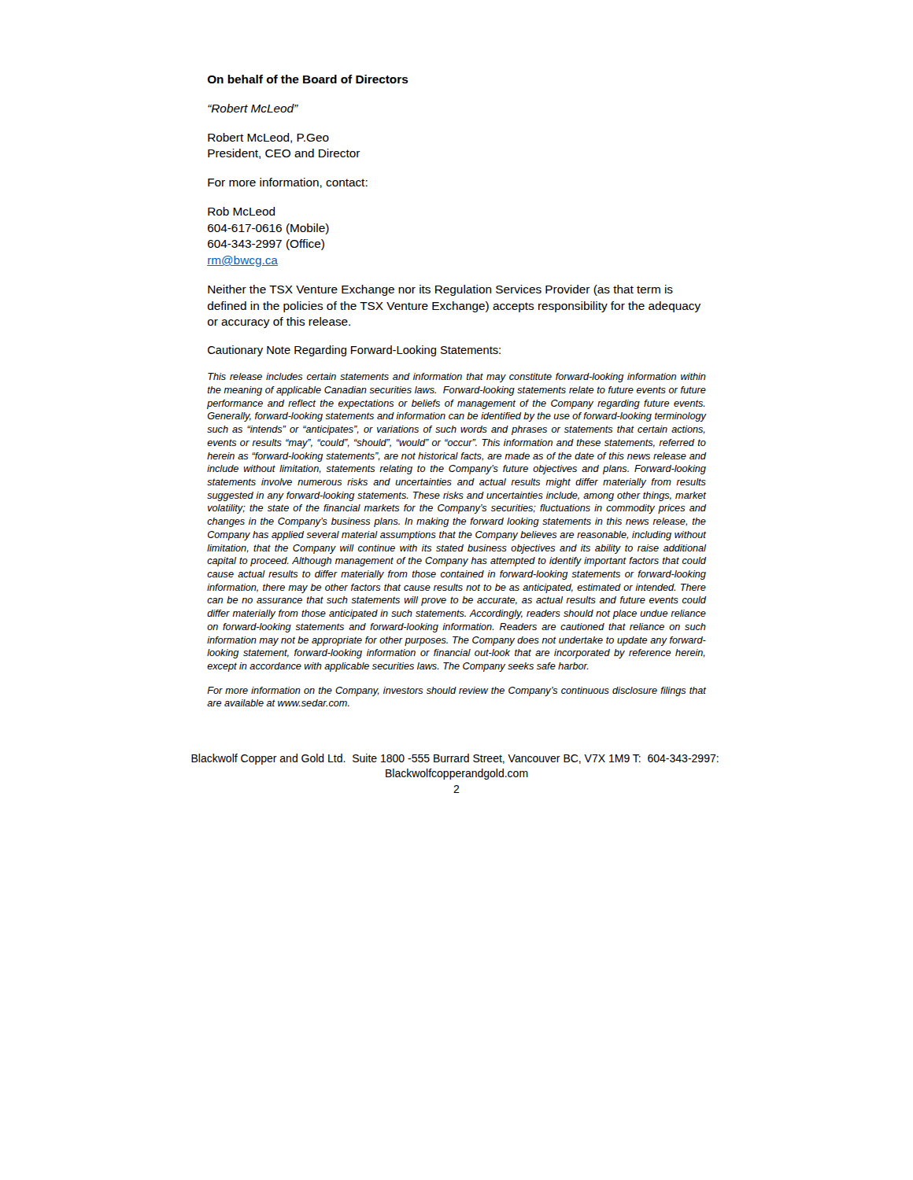On behalf of the Board of Directors
“Robert McLeod”
Robert McLeod, P.Geo
President, CEO and Director
For more information, contact:
Rob McLeod
604-617-0616 (Mobile)
604-343-2997 (Office)
rm@bwcg.ca
Neither the TSX Venture Exchange nor its Regulation Services Provider (as that term is defined in the policies of the TSX Venture Exchange) accepts responsibility for the adequacy or accuracy of this release.
Cautionary Note Regarding Forward-Looking Statements:
This release includes certain statements and information that may constitute forward-looking information within the meaning of applicable Canadian securities laws. Forward-looking statements relate to future events or future performance and reflect the expectations or beliefs of management of the Company regarding future events. Generally, forward-looking statements and information can be identified by the use of forward-looking terminology such as “intends” or “anticipates”, or variations of such words and phrases or statements that certain actions, events or results “may”, “could”, “should”, “would” or “occur”. This information and these statements, referred to herein as “forward-looking statements”, are not historical facts, are made as of the date of this news release and include without limitation, statements relating to the Company’s future objectives and plans. Forward-looking statements involve numerous risks and uncertainties and actual results might differ materially from results suggested in any forward-looking statements. These risks and uncertainties include, among other things, market volatility; the state of the financial markets for the Company’s securities; fluctuations in commodity prices and changes in the Company’s business plans. In making the forward looking statements in this news release, the Company has applied several material assumptions that the Company believes are reasonable, including without limitation, that the Company will continue with its stated business objectives and its ability to raise additional capital to proceed. Although management of the Company has attempted to identify important factors that could cause actual results to differ materially from those contained in forward-looking statements or forward-looking information, there may be other factors that cause results not to be as anticipated, estimated or intended. There can be no assurance that such statements will prove to be accurate, as actual results and future events could differ materially from those anticipated in such statements. Accordingly, readers should not place undue reliance on forward-looking statements and forward-looking information. Readers are cautioned that reliance on such information may not be appropriate for other purposes. The Company does not undertake to update any forward-looking statement, forward-looking information or financial out-look that are incorporated by reference herein, except in accordance with applicable securities laws. The Company seeks safe harbor.
For more information on the Company, investors should review the Company’s continuous disclosure filings that are available at www.sedar.com.
Blackwolf Copper and Gold Ltd. Suite 1800 -555 Burrard Street, Vancouver BC, V7X 1M9 T: 604-343-2997: Blackwolfcopperandgold.com 2